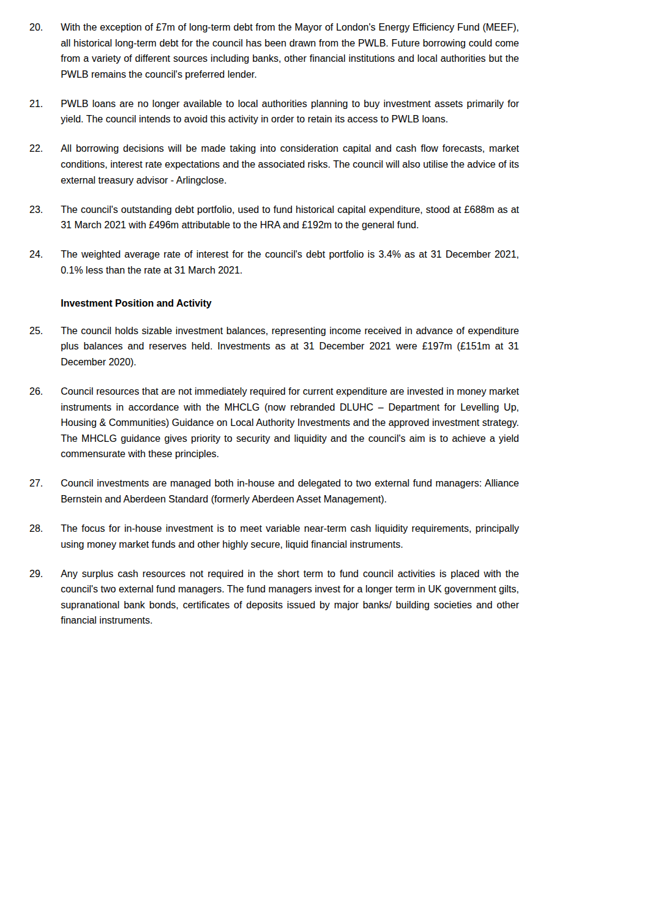20. With the exception of £7m of long-term debt from the Mayor of London's Energy Efficiency Fund (MEEF), all historical long-term debt for the council has been drawn from the PWLB. Future borrowing could come from a variety of different sources including banks, other financial institutions and local authorities but the PWLB remains the council's preferred lender.
21. PWLB loans are no longer available to local authorities planning to buy investment assets primarily for yield. The council intends to avoid this activity in order to retain its access to PWLB loans.
22. All borrowing decisions will be made taking into consideration capital and cash flow forecasts, market conditions, interest rate expectations and the associated risks. The council will also utilise the advice of its external treasury advisor - Arlingclose.
23. The council's outstanding debt portfolio, used to fund historical capital expenditure, stood at £688m as at 31 March 2021 with £496m attributable to the HRA and £192m to the general fund.
24. The weighted average rate of interest for the council's debt portfolio is 3.4% as at 31 December 2021, 0.1% less than the rate at 31 March 2021.
Investment Position and Activity
25. The council holds sizable investment balances, representing income received in advance of expenditure plus balances and reserves held. Investments as at 31 December 2021 were £197m (£151m at 31 December 2020).
26. Council resources that are not immediately required for current expenditure are invested in money market instruments in accordance with the MHCLG (now rebranded DLUHC – Department for Levelling Up, Housing & Communities) Guidance on Local Authority Investments and the approved investment strategy. The MHCLG guidance gives priority to security and liquidity and the council's aim is to achieve a yield commensurate with these principles.
27. Council investments are managed both in-house and delegated to two external fund managers: Alliance Bernstein and Aberdeen Standard (formerly Aberdeen Asset Management).
28. The focus for in-house investment is to meet variable near-term cash liquidity requirements, principally using money market funds and other highly secure, liquid financial instruments.
29. Any surplus cash resources not required in the short term to fund council activities is placed with the council's two external fund managers. The fund managers invest for a longer term in UK government gilts, supranational bank bonds, certificates of deposits issued by major banks/ building societies and other financial instruments.